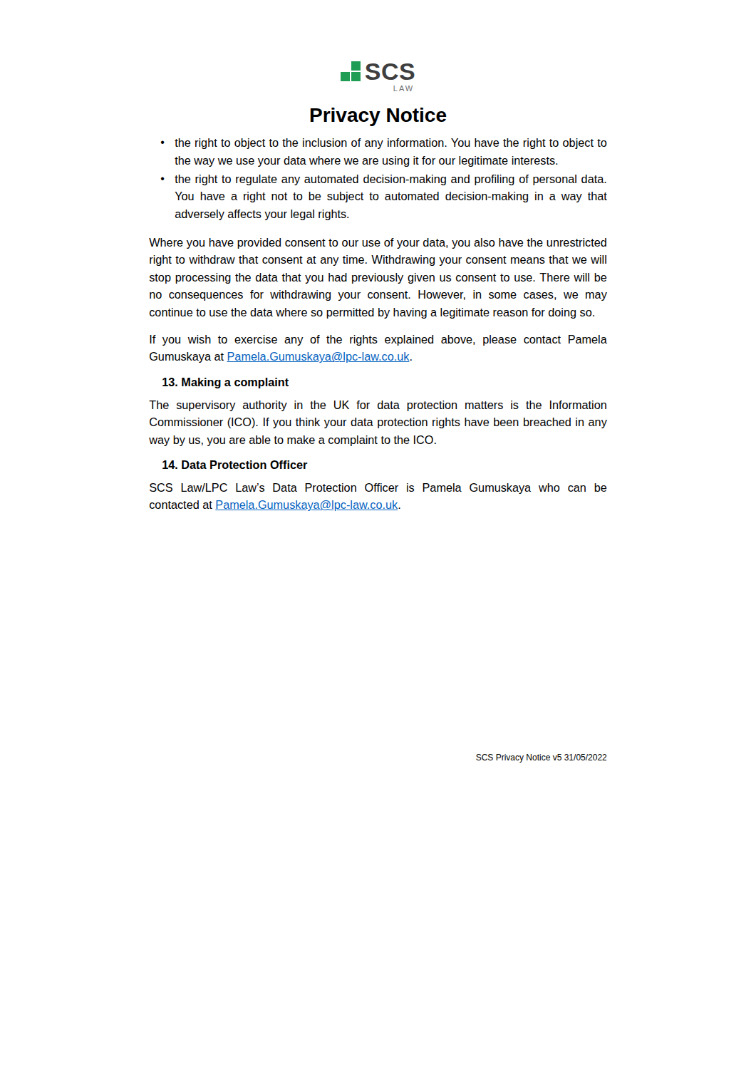SCS
LAW
Privacy Notice
the right to object to the inclusion of any information. You have the right to object to the way we use your data where we are using it for our legitimate interests.
the right to regulate any automated decision-making and profiling of personal data. You have a right not to be subject to automated decision-making in a way that adversely affects your legal rights.
Where you have provided consent to our use of your data, you also have the unrestricted right to withdraw that consent at any time. Withdrawing your consent means that we will stop processing the data that you had previously given us consent to use. There will be no consequences for withdrawing your consent. However, in some cases, we may continue to use the data where so permitted by having a legitimate reason for doing so.
If you wish to exercise any of the rights explained above, please contact Pamela Gumuskaya at Pamela.Gumuskaya@lpc-law.co.uk.
13. Making a complaint
The supervisory authority in the UK for data protection matters is the Information Commissioner (ICO). If you think your data protection rights have been breached in any way by us, you are able to make a complaint to the ICO.
14. Data Protection Officer
SCS Law/LPC Law’s Data Protection Officer is Pamela Gumuskaya who can be contacted at Pamela.Gumuskaya@lpc-law.co.uk.
SCS Privacy Notice v5 31/05/2022